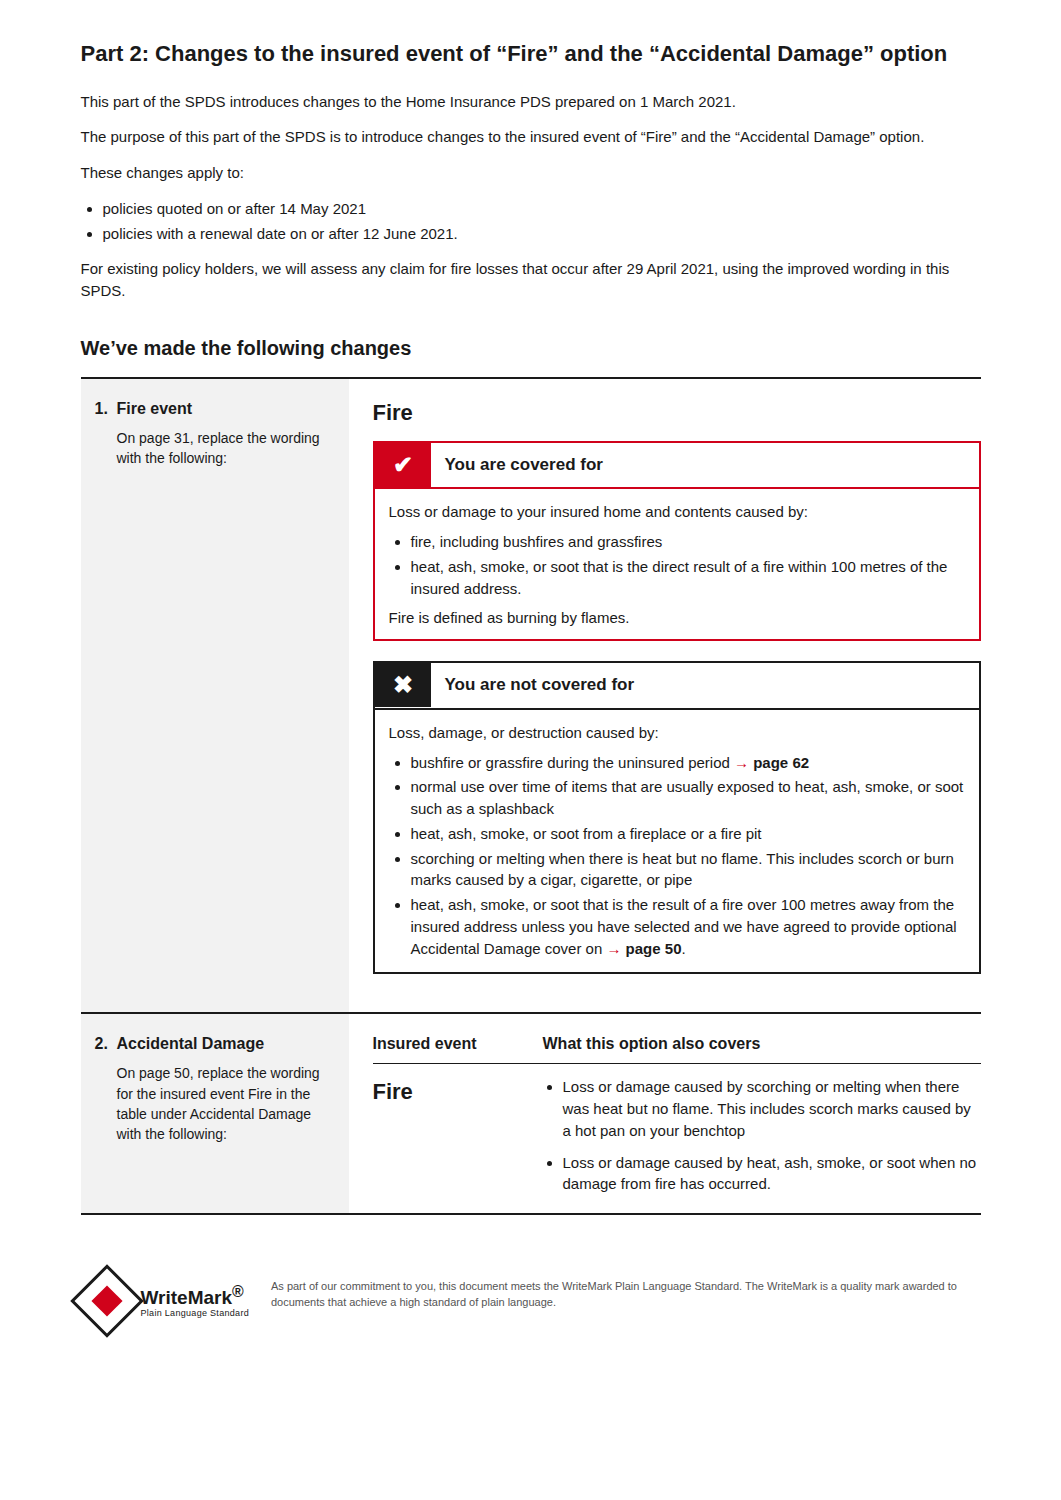Part 2: Changes to the insured event of “Fire” and the “Accidental Damage” option
This part of the SPDS introduces changes to the Home Insurance PDS prepared on 1 March 2021.
The purpose of this part of the SPDS is to introduce changes to the insured event of “Fire” and the “Accidental Damage” option.
These changes apply to:
policies quoted on or after 14 May 2021
policies with a renewal date on or after 12 June 2021.
For existing policy holders, we will assess any claim for fire losses that occur after 29 April 2021, using the improved wording in this SPDS.
We’ve made the following changes
| 1. Fire event On page 31, replace the wording with the following: | Fire ✔ You are covered for Loss or damage to your insured home and contents caused by: fire, including bushfires and grassfires heat, ash, smoke, or soot that is the direct result of a fire within 100 metres of the insured address. Fire is defined as burning by flames. ✖ You are not covered for Loss, damage, or destruction caused by: bushfire or grassfire during the uninsured period → page 62 normal use over time of items that are usually exposed to heat, ash, smoke, or soot such as a splashback heat, ash, smoke, or soot from a fireplace or a fire pit scorching or melting when there is heat but no flame. This includes scorch or burn marks caused by a cigar, cigarette, or pipe heat, ash, smoke, or soot that is the result of a fire over 100 metres away from the insured address unless you have selected and we have agreed to provide optional Accidental Damage cover on → page 50 . |
| 2. Accidental Damage On page 50, replace the wording for the insured event Fire in the table under Accidental Damage with the following: | / Insured event / What this option also covers / / --- / --- / / Fire / Loss or damage caused by scorching or melting when there was heat but no flame. This includes scorch marks caused by a hot pan on your benchtop Loss or damage caused by heat, ash, smoke, or soot when no damage from fire has occurred. / |
WriteMark®
Plain Language Standard
As part of our commitment to you, this document meets the WriteMark Plain Language Standard. The WriteMark is a quality mark awarded to documents that achieve a high standard of plain language.